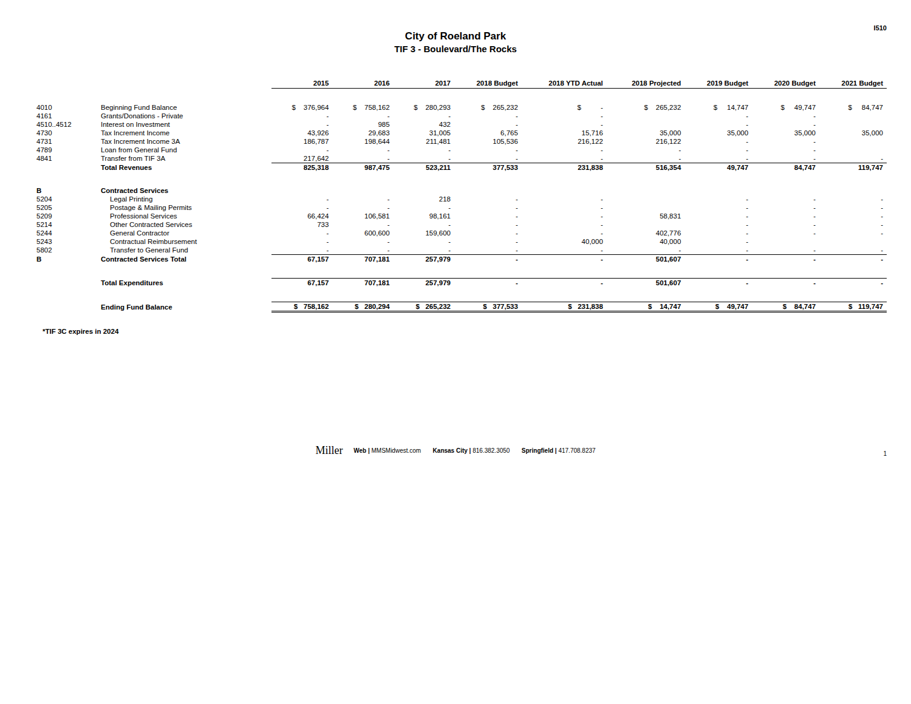I510
City of Roeland Park
TIF 3 - Boulevard/The Rocks
| | | 2015 | 2016 | 2017 | 2018 Budget | 2018 YTD Actual | 2018 Projected | 2019 Budget | 2020 Budget | 2021 Budget |
| --- | --- | --- | --- | --- | --- | --- | --- | --- | --- | --- |
| 4010 | Beginning Fund Balance | $ 376,964 | $ 758,162 | $ 280,293 | $ 265,232 | $ - | $ 265,232 | $ 14,747 | $ 49,747 | $ 84,747 |
| 4161 | Grants/Donations - Private | - | - | - | - | - | | - | - | |
| 4510..4512 | Interest on Investment | - | 985 | 432 | - | - | | - | - | |
| 4730 | Tax Increment Income | 43,926 | 29,683 | 31,005 | 6,765 | 15,716 | 35,000 | 35,000 | 35,000 | 35,000 |
| 4731 | Tax Increment Income 3A | 186,787 | 198,644 | 211,481 | 105,536 | 216,122 | 216,122 | - | - | |
| 4789 | Loan from General Fund | - | - | - | - | - | - | - | - | |
| 4841 | Transfer from TIF 3A | 217,642 | - | - | - | - | - | - | - | - |
| | Total Revenues | 825,318 | 987,475 | 523,211 | 377,533 | 231,838 | 516,354 | 49,747 | 84,747 | 119,747 |
| B | Contracted Services | |
| 5204 | Legal Printing | - | - | 218 | - | - | | - | - | - |
| 5205 | Postage & Mailing Permits | - | - | - | - | - | | - | - | - |
| 5209 | Professional Services | 66,424 | 106,581 | 98,161 | - | - | 58,831 | - | - | - |
| 5214 | Other Contracted Services | 733 | - | - | - | - | | - | - | - |
| 5244 | General Contractor | - | 600,600 | 159,600 | - | - | 402,776 | - | - | - |
| 5243 | Contractual Reimbursement | - | - | - | - | 40,000 | 40,000 | - | | |
| 5802 | Transfer to General Fund | - | - | - | - | - | - | - | - | - |
| B | Contracted Services Total | 67,157 | 707,181 | 257,979 | - | - | 501,607 | - | - | - |
| | Total Expenditures | 67,157 | 707,181 | 257,979 | - | - | 501,607 | - | - | - |
| | Ending Fund Balance | $ 758,162 | $ 280,294 | $ 265,232 | $ 377,533 | $ 231,838 | $ 14,747 | $ 49,747 | $ 84,747 | $ 119,747 |
*TIF 3C expires in 2024
Miller Web | MMSMidwest.com Kansas City | 816.382.3050 Springfield | 417.708.8237 1